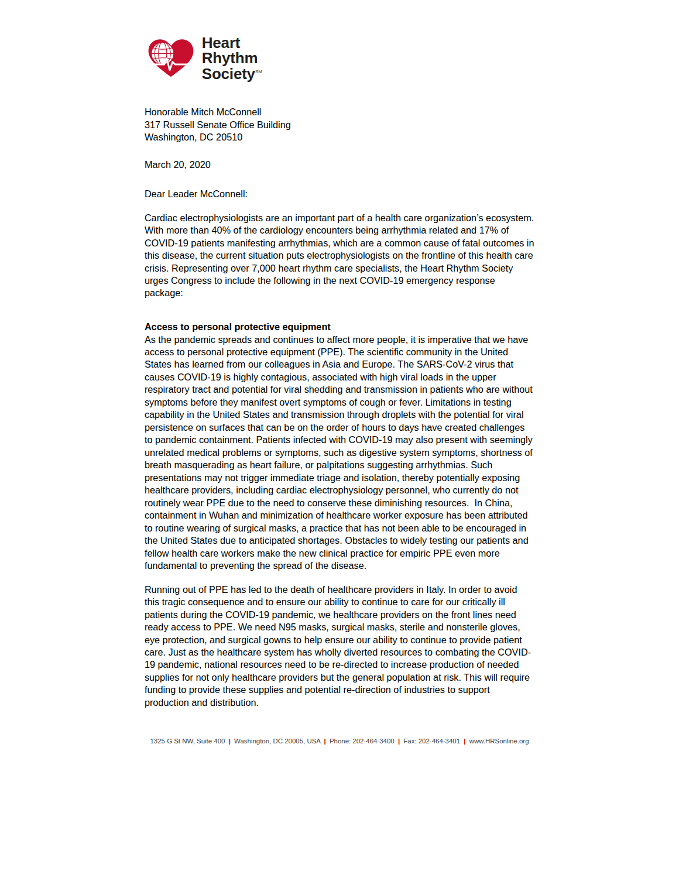Heart
Rhythm
SocietySM
Honorable Mitch McConnell
317 Russell Senate Office Building
Washington, DC 20510
March 20, 2020
Dear Leader McConnell:
Cardiac electrophysiologists are an important part of a health care organization’s ecosystem. With more than 40% of the cardiology encounters being arrhythmia related and 17% of COVID-19 patients manifesting arrhythmias, which are a common cause of fatal outcomes in this disease, the current situation puts electrophysiologists on the frontline of this health care crisis. Representing over 7,000 heart rhythm care specialists, the Heart Rhythm Society urges Congress to include the following in the next COVID-19 emergency response package:
Access to personal protective equipment
As the pandemic spreads and continues to affect more people, it is imperative that we have access to personal protective equipment (PPE). The scientific community in the United States has learned from our colleagues in Asia and Europe. The SARS-CoV-2 virus that causes COVID-19 is highly contagious, associated with high viral loads in the upper respiratory tract and potential for viral shedding and transmission in patients who are without symptoms before they manifest overt symptoms of cough or fever. Limitations in testing capability in the United States and transmission through droplets with the potential for viral persistence on surfaces that can be on the order of hours to days have created challenges to pandemic containment. Patients infected with COVID-19 may also present with seemingly unrelated medical problems or symptoms, such as digestive system symptoms, shortness of breath masquerading as heart failure, or palpitations suggesting arrhythmias. Such presentations may not trigger immediate triage and isolation, thereby potentially exposing healthcare providers, including cardiac electrophysiology personnel, who currently do not routinely wear PPE due to the need to conserve these diminishing resources. In China, containment in Wuhan and minimization of healthcare worker exposure has been attributed to routine wearing of surgical masks, a practice that has not been able to be encouraged in the United States due to anticipated shortages. Obstacles to widely testing our patients and fellow health care workers make the new clinical practice for empiric PPE even more fundamental to preventing the spread of the disease.
Running out of PPE has led to the death of healthcare providers in Italy. In order to avoid this tragic consequence and to ensure our ability to continue to care for our critically ill patients during the COVID-19 pandemic, we healthcare providers on the front lines need ready access to PPE. We need N95 masks, surgical masks, sterile and nonsterile gloves, eye protection, and surgical gowns to help ensure our ability to continue to provide patient care. Just as the healthcare system has wholly diverted resources to combating the COVID-19 pandemic, national resources need to be re-directed to increase production of needed supplies for not only healthcare providers but the general population at risk. This will require funding to provide these supplies and potential re-direction of industries to support production and distribution.
1325 G St NW, Suite 400 | Washington, DC 20005, USA | Phone: 202-464-3400 | Fax: 202-464-3401 | www.HRSonline.org